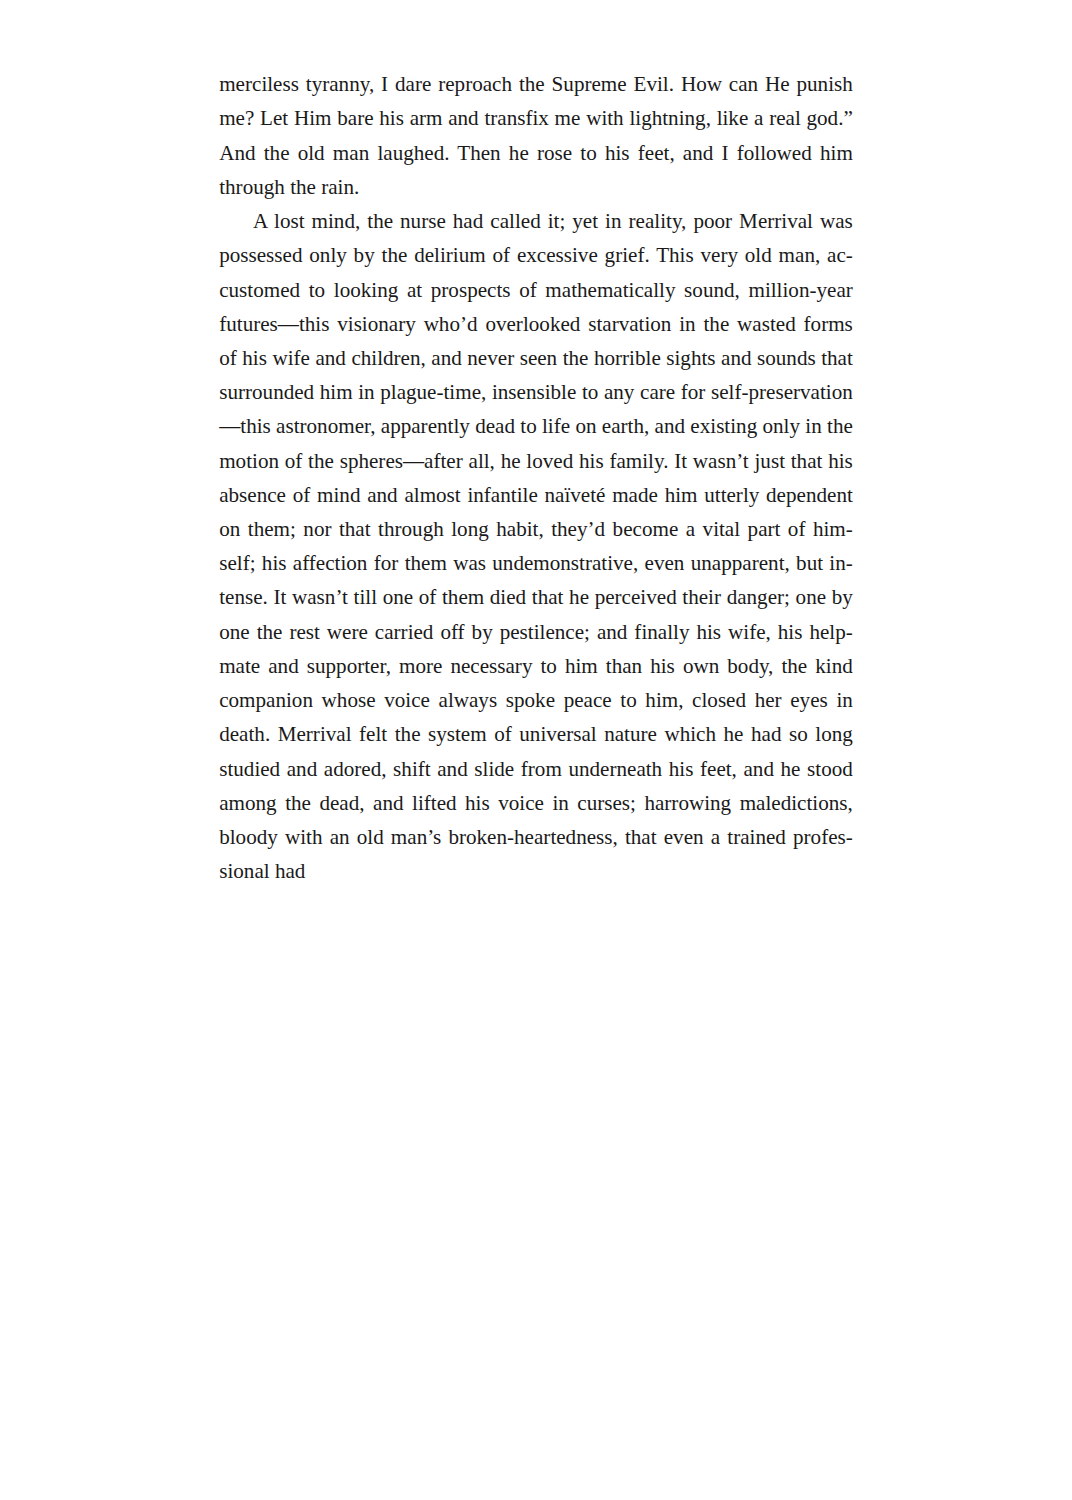merciless tyranny, I dare reproach the Supreme Evil. How can He punish me? Let Him bare his arm and transfix me with lightning, like a real god.” And the old man laughed. Then he rose to his feet, and I followed him through the rain.
A lost mind, the nurse had called it; yet in reality, poor Merrival was possessed only by the delirium of excessive grief. This very old man, accustomed to looking at prospects of mathematically sound, million-year futures—this visionary who’d overlooked starvation in the wasted forms of his wife and children, and never seen the horrible sights and sounds that surrounded him in plague-time, insensible to any care for self-preservation—this astronomer, apparently dead to life on earth, and existing only in the motion of the spheres—after all, he loved his family. It wasn’t just that his absence of mind and almost infantile naïveté made him utterly dependent on them; nor that through long habit, they’d become a vital part of himself; his affection for them was undemonstrative, even unapparent, but intense. It wasn’t till one of them died that he perceived their danger; one by one the rest were carried off by pestilence; and finally his wife, his helpmate and supporter, more necessary to him than his own body, the kind companion whose voice always spoke peace to him, closed her eyes in death. Merrival felt the system of universal nature which he had so long studied and adored, shift and slide from underneath his feet, and he stood among the dead, and lifted his voice in curses; harrowing maledictions, bloody with an old man’s broken-heartedness, that even a trained professional had